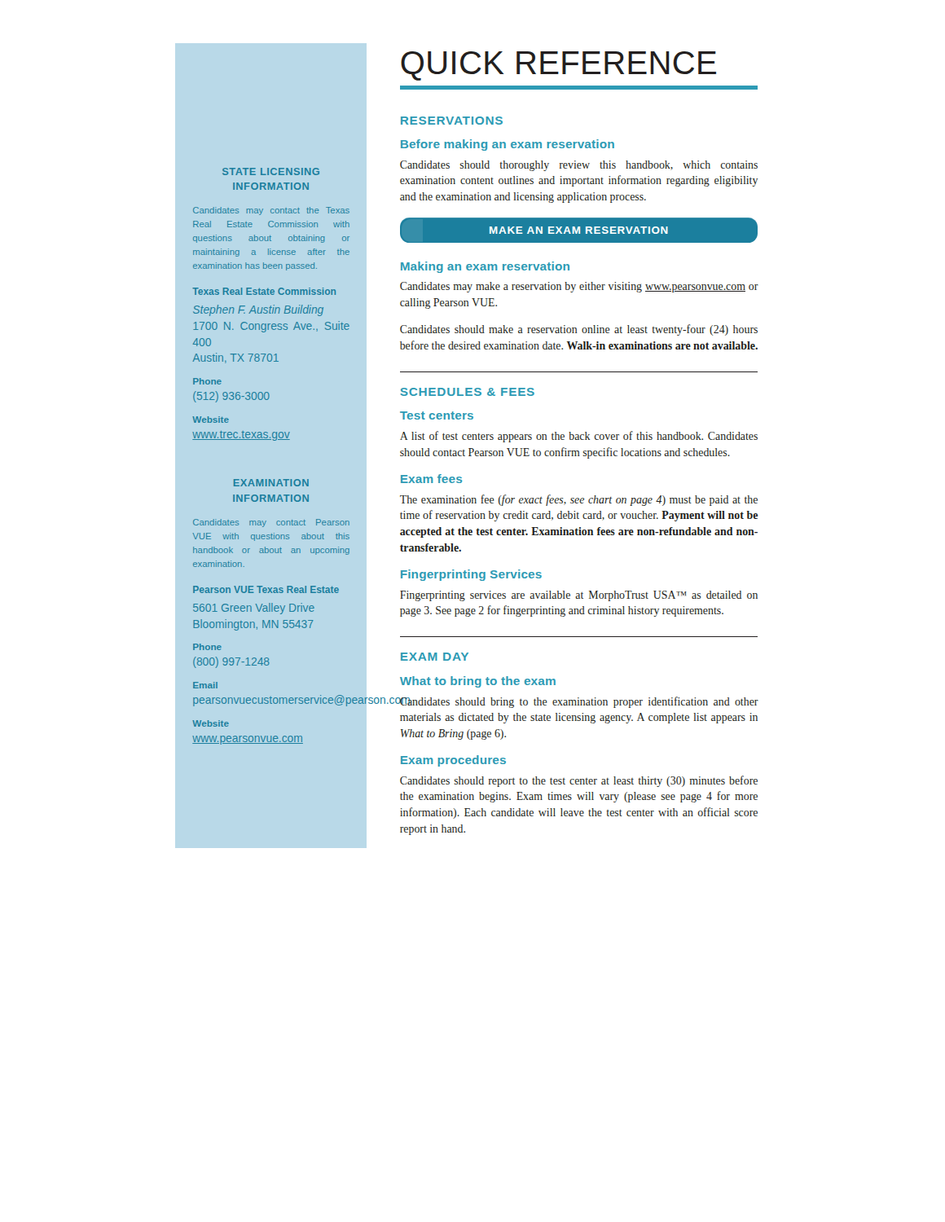State Licensing Information
Candidates may contact the Texas Real Estate Commission with questions about obtaining or maintaining a license after the examination has been passed.
Texas Real Estate Commission
Stephen F. Austin Building
1700 N. Congress Ave., Suite 400
Austin, TX 78701
Phone
(512) 936-3000
Website
www.trec.texas.gov
Examination Information
Candidates may contact Pearson VUE with questions about this handbook or about an upcoming examination.
Pearson VUE Texas Real Estate
5601 Green Valley Drive
Bloomington, MN 55437
Phone
(800) 997-1248
Email
pearsonvuecustomerservice@pearson.com
Website
www.pearsonvue.com
QUICK REFERENCE
Reservations
Before making an exam reservation
Candidates should thoroughly review this handbook, which contains examination content outlines and important information regarding eligibility and the examination and licensing application process.
MAKE AN EXAM RESERVATION
Making an exam reservation
Candidates may make a reservation by either visiting www.pearsonvue.com or calling Pearson VUE.
Candidates should make a reservation online at least twenty-four (24) hours before the desired examination date. Walk-in examinations are not available.
Schedules & Fees
Test centers
A list of test centers appears on the back cover of this handbook. Candidates should contact Pearson VUE to confirm specific locations and schedules.
Exam fees
The examination fee (for exact fees, see chart on page 4) must be paid at the time of reservation by credit card, debit card, or voucher. Payment will not be accepted at the test center. Examination fees are non-refundable and non-transferable.
Fingerprinting Services
Fingerprinting services are available at MorphoTrust USA™ as detailed on page 3. See page 2 for fingerprinting and criminal history requirements.
Exam Day
What to bring to the exam
Candidates should bring to the examination proper identification and other materials as dictated by the state licensing agency. A complete list appears in What to Bring (page 6).
Exam procedures
Candidates should report to the test center at least thirty (30) minutes before the examination begins. Exam times will vary (please see page 4 for more information). Each candidate will leave the test center with an official score report in hand.